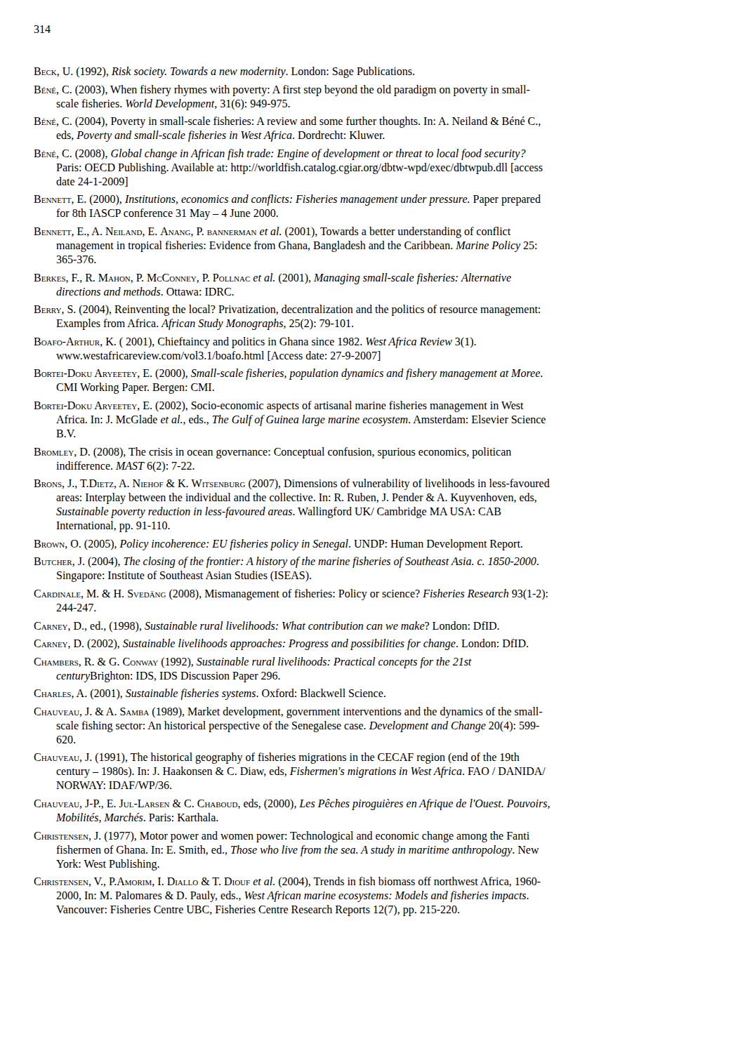314
Beck, U. (1992), Risk society. Towards a new modernity. London: Sage Publications.
Béné, C. (2003), When fishery rhymes with poverty: A first step beyond the old paradigm on poverty in small-scale fisheries. World Development, 31(6): 949-975.
Béné, C. (2004), Poverty in small-scale fisheries: A review and some further thoughts. In: A. Neiland & Béné C., eds, Poverty and small-scale fisheries in West Africa. Dordrecht: Kluwer.
Béné, C. (2008), Global change in African fish trade: Engine of development or threat to local food security? Paris: OECD Publishing. Available at: http://worldfish.catalog.cgiar.org/dbtw-wpd/exec/dbtwpub.dll [access date 24-1-2009]
Bennett, E. (2000), Institutions, economics and conflicts: Fisheries management under pressure. Paper prepared for 8th IASCP conference 31 May – 4 June 2000.
Bennett, E., A. Neiland, E. Anang, P. bannerman et al. (2001), Towards a better understanding of conflict management in tropical fisheries: Evidence from Ghana, Bangladesh and the Caribbean. Marine Policy 25: 365-376.
Berkes, F., R. Mahon, P. McConney, P. Pollnac et al. (2001), Managing small-scale fisheries: Alternative directions and methods. Ottawa: IDRC.
Berry, S. (2004), Reinventing the local? Privatization, decentralization and the politics of resource management: Examples from Africa. African Study Monographs, 25(2): 79-101.
Boafo-Arthur, K. ( 2001), Chieftaincy and politics in Ghana since 1982. West Africa Review 3(1). www.westafricareview.com/vol3.1/boafo.html [Access date: 27-9-2007]
Bortei-Doku Aryeetey, E. (2000), Small-scale fisheries, population dynamics and fishery management at Moree. CMI Working Paper. Bergen: CMI.
Bortei-Doku Aryeetey, E. (2002), Socio-economic aspects of artisanal marine fisheries management in West Africa. In: J. McGlade et al., eds., The Gulf of Guinea large marine ecosystem. Amsterdam: Elsevier Science B.V.
Bromley, D. (2008), The crisis in ocean governance: Conceptual confusion, spurious economics, politican indifference. MAST 6(2): 7-22.
Brons, J., T.Dietz, A. Niehof & K. Witsenburg (2007), Dimensions of vulnerability of livelihoods in less-favoured areas: Interplay between the individual and the collective. In: R. Ruben, J. Pender & A. Kuyvenhoven, eds, Sustainable poverty reduction in less-favoured areas. Wallingford UK/ Cambridge MA USA: CAB International, pp. 91-110.
Brown, O. (2005), Policy incoherence: EU fisheries policy in Senegal. UNDP: Human Development Report.
Butcher, J. (2004), The closing of the frontier: A history of the marine fisheries of Southeast Asia. c. 1850-2000. Singapore: Institute of Southeast Asian Studies (ISEAS).
Cardinale, M. & H. Svedäng (2008), Mismanagement of fisheries: Policy or science? Fisheries Research 93(1-2): 244-247.
Carney, D., ed., (1998), Sustainable rural livelihoods: What contribution can we make? London: DfID.
Carney, D. (2002), Sustainable livelihoods approaches: Progress and possibilities for change. London: DfID.
Chambers, R. & G. Conway (1992), Sustainable rural livelihoods: Practical concepts for the 21st century Brighton: IDS, IDS Discussion Paper 296.
Charles, A. (2001), Sustainable fisheries systems. Oxford: Blackwell Science.
Chauveau, J. & A. Samba (1989), Market development, government interventions and the dynamics of the small-scale fishing sector: An historical perspective of the Senegalese case. Development and Change 20(4): 599-620.
Chauveau, J. (1991), The historical geography of fisheries migrations in the CECAF region (end of the 19th century – 1980s). In: J. Haakonsen & C. Diaw, eds, Fishermen's migrations in West Africa. FAO / DANIDA/ NORWAY: IDAF/WP/36.
Chauveau, J-P., E. Jul-Larsen & C. Chaboud, eds, (2000), Les Pêches piroguières en Afrique de l'Ouest. Pouvoirs, Mobilités, Marchés. Paris: Karthala.
Christensen, J. (1977), Motor power and women power: Technological and economic change among the Fanti fishermen of Ghana. In: E. Smith, ed., Those who live from the sea. A study in maritime anthropology. New York: West Publishing.
Christensen, V., P.Amorim, I. Diallo & T. Diouf et al. (2004), Trends in fish biomass off northwest Africa, 1960-2000, In: M. Palomares & D. Pauly, eds., West African marine ecosystems: Models and fisheries impacts. Vancouver: Fisheries Centre UBC, Fisheries Centre Research Reports 12(7), pp. 215-220.